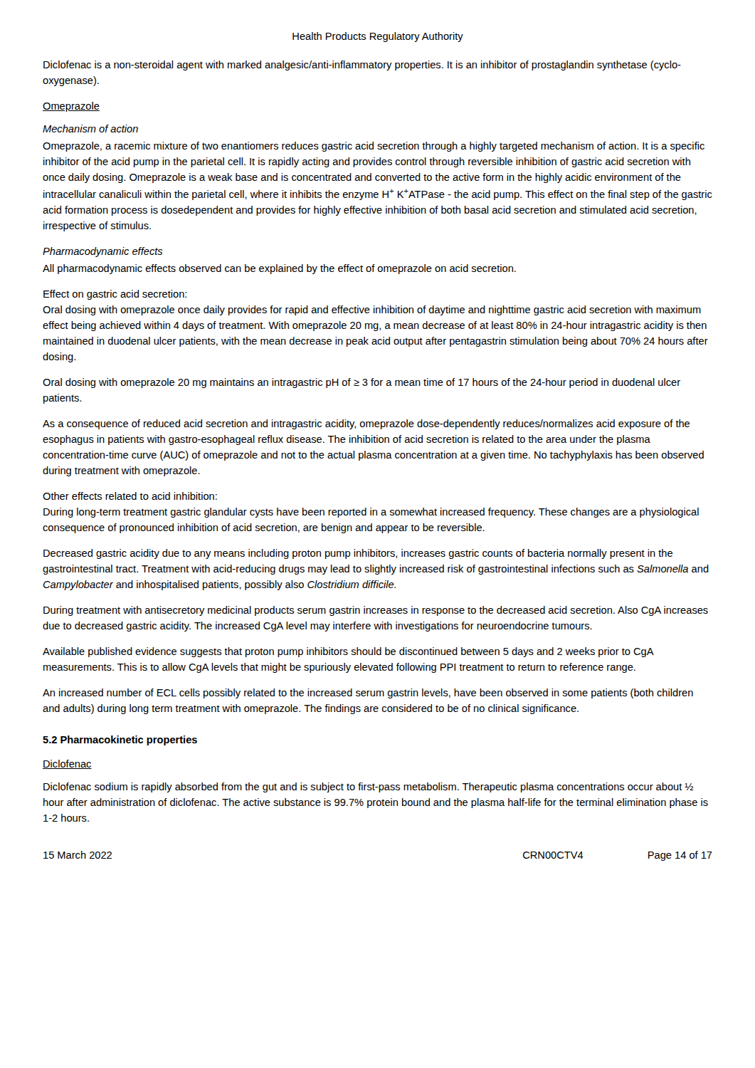Health Products Regulatory Authority
Diclofenac is a non-steroidal agent with marked analgesic/anti-inflammatory properties. It is an inhibitor of prostaglandin synthetase (cyclo-oxygenase).
Omeprazole
Mechanism of action
Omeprazole, a racemic mixture of two enantiomers reduces gastric acid secretion through a highly targeted mechanism of action. It is a specific inhibitor of the acid pump in the parietal cell. It is rapidly acting and provides control through reversible inhibition of gastric acid secretion with once daily dosing. Omeprazole is a weak base and is concentrated and converted to the active form in the highly acidic environment of the intracellular canaliculi within the parietal cell, where it inhibits the enzyme H+ K+ATPase - the acid pump. This effect on the final step of the gastric acid formation process is dosedependent and provides for highly effective inhibition of both basal acid secretion and stimulated acid secretion, irrespective of stimulus.
Pharmacodynamic effects
All pharmacodynamic effects observed can be explained by the effect of omeprazole on acid secretion.
Effect on gastric acid secretion:
Oral dosing with omeprazole once daily provides for rapid and effective inhibition of daytime and nighttime gastric acid secretion with maximum effect being achieved within 4 days of treatment. With omeprazole 20 mg, a mean decrease of at least 80% in 24-hour intragastric acidity is then maintained in duodenal ulcer patients, with the mean decrease in peak acid output after pentagastrin stimulation being about 70% 24 hours after dosing.
Oral dosing with omeprazole 20 mg maintains an intragastric pH of ≥ 3 for a mean time of 17 hours of the 24-hour period in duodenal ulcer patients.
As a consequence of reduced acid secretion and intragastric acidity, omeprazole dose-dependently reduces/normalizes acid exposure of the esophagus in patients with gastro-esophageal reflux disease. The inhibition of acid secretion is related to the area under the plasma concentration-time curve (AUC) of omeprazole and not to the actual plasma concentration at a given time. No tachyphylaxis has been observed during treatment with omeprazole.
Other effects related to acid inhibition:
During long-term treatment gastric glandular cysts have been reported in a somewhat increased frequency. These changes are a physiological consequence of pronounced inhibition of acid secretion, are benign and appear to be reversible.
Decreased gastric acidity due to any means including proton pump inhibitors, increases gastric counts of bacteria normally present in the gastrointestinal tract. Treatment with acid-reducing drugs may lead to slightly increased risk of gastrointestinal infections such as Salmonella and Campylobacter and inhospitalised patients, possibly also Clostridium difficile.
During treatment with antisecretory medicinal products serum gastrin increases in response to the decreased acid secretion. Also CgA increases due to decreased gastric acidity. The increased CgA level may interfere with investigations for neuroendocrine tumours.
Available published evidence suggests that proton pump inhibitors should be discontinued between 5 days and 2 weeks prior to CgA measurements. This is to allow CgA levels that might be spuriously elevated following PPI treatment to return to reference range.
An increased number of ECL cells possibly related to the increased serum gastrin levels, have been observed in some patients (both children and adults) during long term treatment with omeprazole. The findings are considered to be of no clinical significance.
5.2 Pharmacokinetic properties
Diclofenac
Diclofenac sodium is rapidly absorbed from the gut and is subject to first-pass metabolism. Therapeutic plasma concentrations occur about ½ hour after administration of diclofenac. The active substance is 99.7% protein bound and the plasma half-life for the terminal elimination phase is 1-2 hours.
15 March 2022 CRN00CTV4 Page 14 of 17